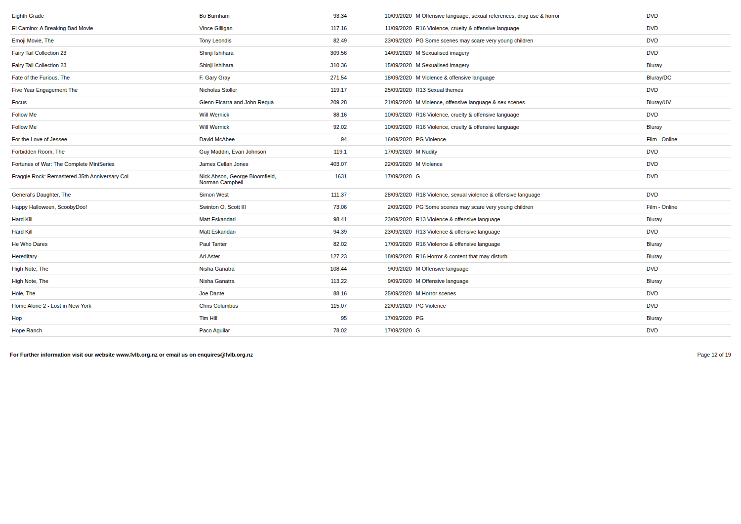| Eighth Grade | Bo Burnham | 93.34 | 10/09/2020 | M Offensive language, sexual references, drug use & horror | DVD |
| El Camino: A Breaking Bad Movie | Vince Gilligan | 117.16 | 11/09/2020 | R16 Violence, cruelty & offensive language | DVD |
| Emoji Movie, The | Tony Leondis | 82.49 | 23/09/2020 | PG Some scenes may scare very young children | DVD |
| Fairy Tail Collection 23 | Shinji Ishihara | 309.56 | 14/09/2020 | M Sexualised imagery | DVD |
| Fairy Tail Collection 23 | Shinji Ishihara | 310.36 | 15/09/2020 | M Sexualised imagery | Bluray |
| Fate of the Furious, The | F. Gary Gray | 271.54 | 18/09/2020 | M Violence & offensive language | Bluray/DC |
| Five Year Engagement The | Nicholas Stoller | 119.17 | 25/09/2020 | R13 Sexual themes | DVD |
| Focus | Glenn Ficarra and John Requa | 209.28 | 21/09/2020 | M Violence, offensive language & sex scenes | Bluray/UV |
| Follow Me | Will Wernick | 88.16 | 10/09/2020 | R16 Violence, cruelty & offensive language | DVD |
| Follow Me | Will Wernick | 92.02 | 10/09/2020 | R16 Violence, cruelty & offensive language | Bluray |
| For the Love of Jessee | David McAbee | 94 | 16/09/2020 | PG Violence | Film - Online |
| Forbidden Room, The | Guy Maddin, Evan Johnson | 119.1 | 17/09/2020 | M Nudity | DVD |
| Fortunes of War: The Complete MiniSeries | James Cellan Jones | 403.07 | 22/09/2020 | M Violence | DVD |
| Fraggle Rock: Remastered 35th Anniversary Col | Nick Abson, George Bloomfield, Norman Campbell | 1631 | 17/09/2020 | G | DVD |
| General's Daughter, The | Simon West | 111.37 | 28/09/2020 | R18 Violence, sexual violence & offensive language | DVD |
| Happy Halloween, ScoobyDoo! | Swinton O. Scott III | 73.06 | 2/09/2020 | PG Some scenes may scare very young children | Film - Online |
| Hard Kill | Matt Eskandari | 98.41 | 23/09/2020 | R13 Violence & offensive language | Bluray |
| Hard Kill | Matt Eskandari | 94.39 | 23/09/2020 | R13 Violence & offensive language | DVD |
| He Who Dares | Paul Tanter | 82.02 | 17/09/2020 | R16 Violence & offensive language | Bluray |
| Hereditary | Ari Aster | 127.23 | 18/09/2020 | R16 Horror & content that may disturb | Bluray |
| High Note, The | Nisha Ganatra | 108.44 | 9/09/2020 | M Offensive language | DVD |
| High Note, The | Nisha Ganatra | 113.22 | 9/09/2020 | M Offensive language | Bluray |
| Hole, The | Joe Dante | 88.16 | 25/09/2020 | M Horror scenes | DVD |
| Home Alone 2 - Lost in New York | Chris Columbus | 115.07 | 22/09/2020 | PG Violence | DVD |
| Hop | Tim Hill | 95 | 17/09/2020 | PG | Bluray |
| Hope Ranch | Paco Aguilar | 78.02 | 17/09/2020 | G | DVD |
For Further information visit our website www.fvlb.org.nz or email us on enquires@fvlb.org.nz Page 12 of 19